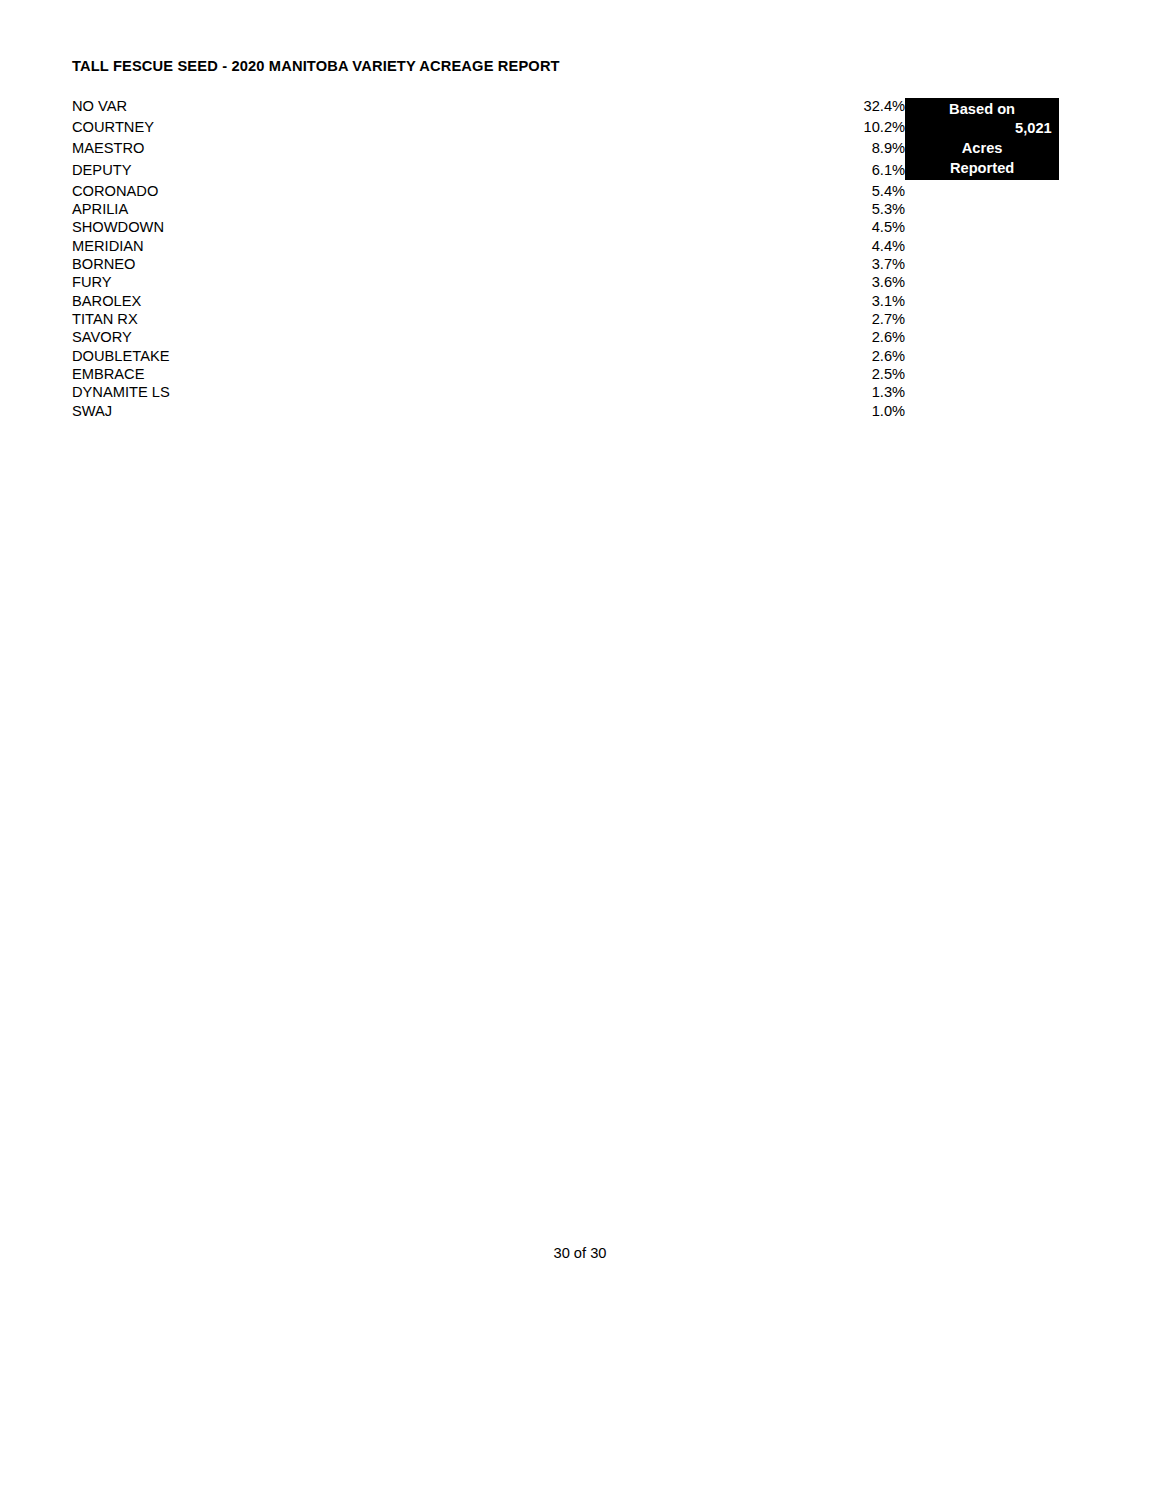TALL FESCUE SEED - 2020 MANITOBA VARIETY ACREAGE REPORT
| NO VAR | 32.4% | Based on 5,021 Acres Reported |
| COURTNEY | 10.2% |
| MAESTRO | 8.9% |
| DEPUTY | 6.1% |
| CORONADO | 5.4% | |
| APRILIA | 5.3% | |
| SHOWDOWN | 4.5% | |
| MERIDIAN | 4.4% | |
| BORNEO | 3.7% | |
| FURY | 3.6% | |
| BAROLEX | 3.1% | |
| TITAN RX | 2.7% | |
| SAVORY | 2.6% | |
| DOUBLETAKE | 2.6% | |
| EMBRACE | 2.5% | |
| DYNAMITE LS | 1.3% | |
| SWAJ | 1.0% | |
30 of 30